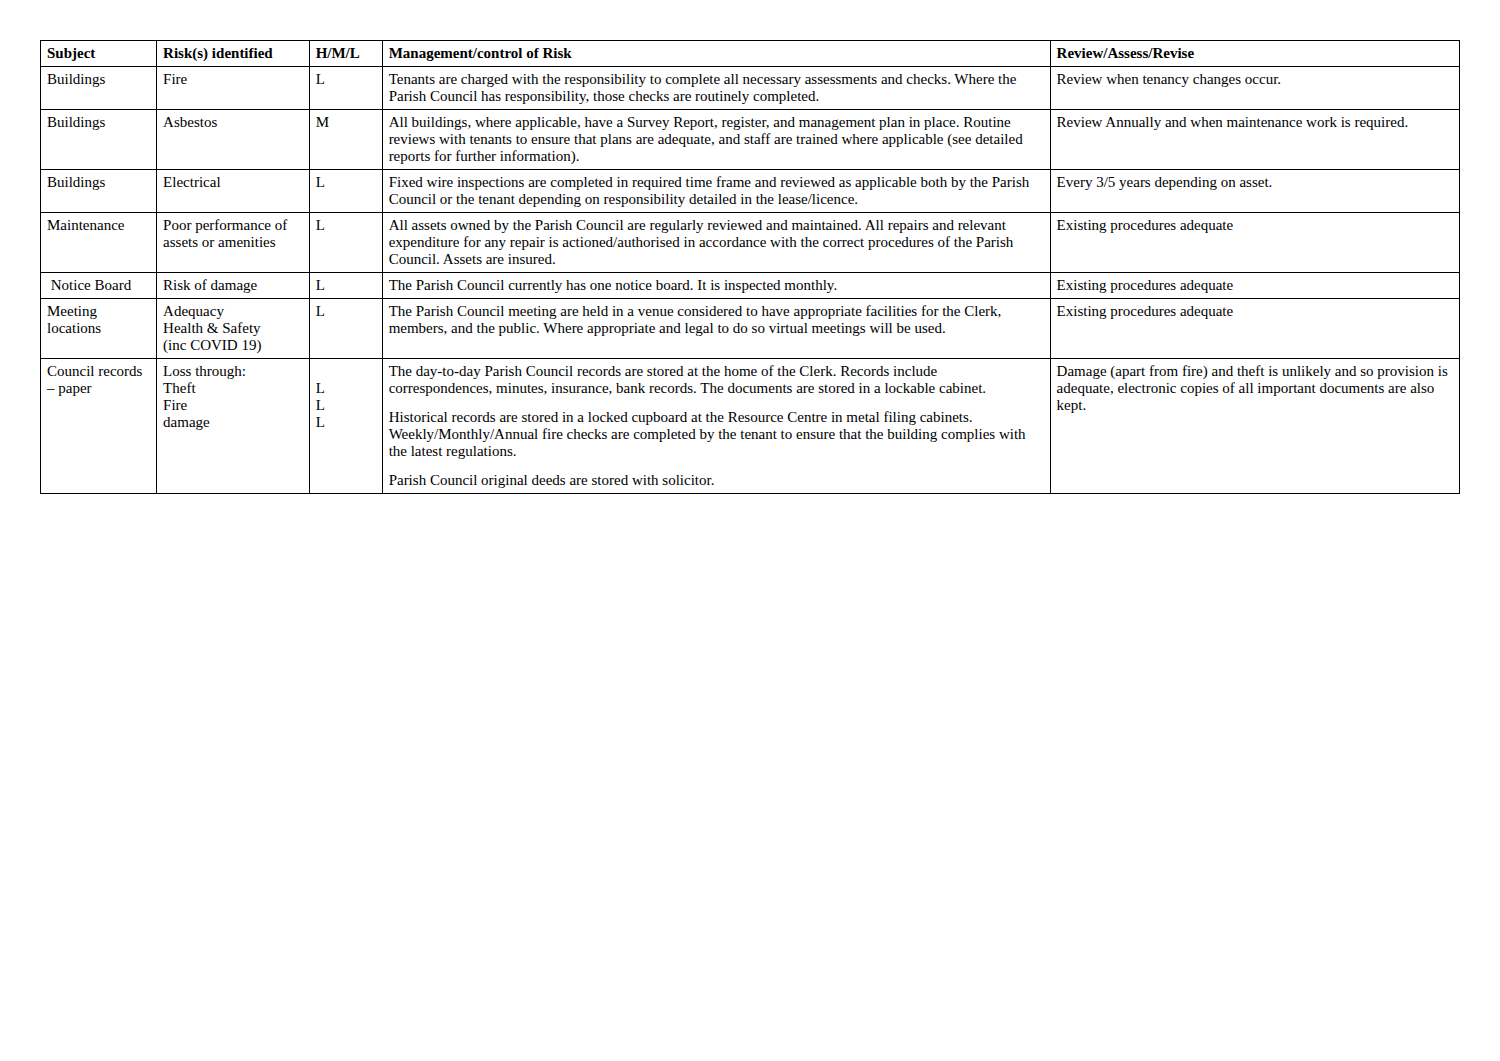| Subject | Risk(s) identified | H/M/L | Management/control of Risk | Review/Assess/Revise |
| --- | --- | --- | --- | --- |
| Buildings | Fire | L | Tenants are charged with the responsibility to complete all necessary assessments and checks. Where the Parish Council has responsibility, those checks are routinely completed. | Review when tenancy changes occur. |
| Buildings | Asbestos | M | All buildings, where applicable, have a Survey Report, register, and management plan in place. Routine reviews with tenants to ensure that plans are adequate, and staff are trained where applicable (see detailed reports for further information). | Review Annually and when maintenance work is required. |
| Buildings | Electrical | L | Fixed wire inspections are completed in required time frame and reviewed as applicable both by the Parish Council or the tenant depending on responsibility detailed in the lease/licence. | Every 3/5 years depending on asset. |
| Maintenance | Poor performance of assets or amenities | L | All assets owned by the Parish Council are regularly reviewed and maintained. All repairs and relevant expenditure for any repair is actioned/authorised in accordance with the correct procedures of the Parish Council. Assets are insured. | Existing procedures adequate |
| Notice Board | Risk of damage | L | The Parish Council currently has one notice board. It is inspected monthly. | Existing procedures adequate |
| Meeting locations | Adequacy Health & Safety (inc COVID 19) | L | The Parish Council meeting are held in a venue considered to have appropriate facilities for the Clerk, members, and the public. Where appropriate and legal to do so virtual meetings will be used. | Existing procedures adequate |
| Council records – paper | Loss through: Theft Fire damage | L L L | The day-to-day Parish Council records are stored at the home of the Clerk. Records include correspondences, minutes, insurance, bank records. The documents are stored in a lockable cabinet. Historical records are stored in a locked cupboard at the Resource Centre in metal filing cabinets. Weekly/Monthly/Annual fire checks are completed by the tenant to ensure that the building complies with the latest regulations. Parish Council original deeds are stored with solicitor. | Damage (apart from fire) and theft is unlikely and so provision is adequate, electronic copies of all important documents are also kept. |